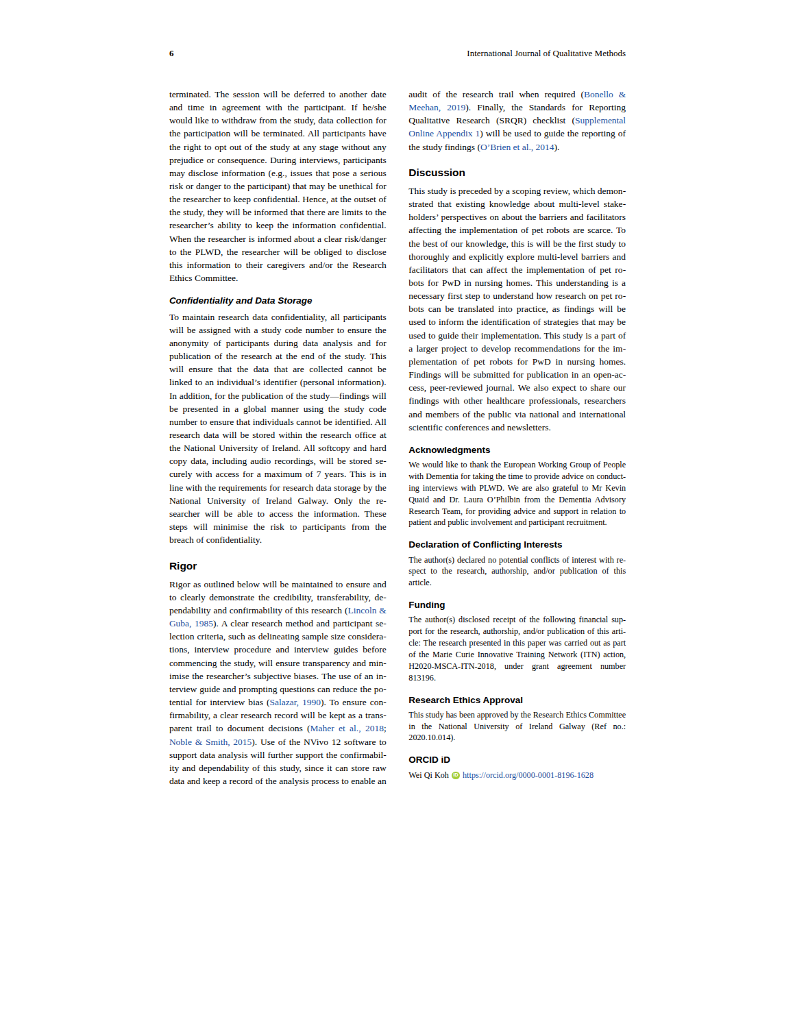6 International Journal of Qualitative Methods
terminated. The session will be deferred to another date and time in agreement with the participant. If he/she would like to withdraw from the study, data collection for the participation will be terminated. All participants have the right to opt out of the study at any stage without any prejudice or consequence. During interviews, participants may disclose information (e.g., issues that pose a serious risk or danger to the participant) that may be unethical for the researcher to keep confidential. Hence, at the outset of the study, they will be informed that there are limits to the researcher’s ability to keep the information confidential. When the researcher is informed about a clear risk/danger to the PLWD, the researcher will be obliged to disclose this information to their caregivers and/or the Research Ethics Committee.
Confidentiality and Data Storage
To maintain research data confidentiality, all participants will be assigned with a study code number to ensure the anonymity of participants during data analysis and for publication of the research at the end of the study. This will ensure that the data that are collected cannot be linked to an individual’s identifier (personal information). In addition, for the publication of the study—findings will be presented in a global manner using the study code number to ensure that individuals cannot be identified. All research data will be stored within the research office at the National University of Ireland. All softcopy and hard copy data, including audio recordings, will be stored securely with access for a maximum of 7 years. This is in line with the requirements for research data storage by the National University of Ireland Galway. Only the researcher will be able to access the information. These steps will minimise the risk to participants from the breach of confidentiality.
Rigor
Rigor as outlined below will be maintained to ensure and to clearly demonstrate the credibility, transferability, dependability and confirmability of this research (Lincoln & Guba, 1985). A clear research method and participant selection criteria, such as delineating sample size considerations, interview procedure and interview guides before commencing the study, will ensure transparency and minimise the researcher’s subjective biases. The use of an interview guide and prompting questions can reduce the potential for interview bias (Salazar, 1990). To ensure confirmability, a clear research record will be kept as a transparent trail to document decisions (Maher et al., 2018; Noble & Smith, 2015). Use of the NVivo 12 software to support data analysis will further support the confirmability and dependability of this study, since it can store raw data and keep a record of the analysis process to enable an audit of the research trail when required (Bonello & Meehan, 2019). Finally, the Standards for Reporting Qualitative Research (SRQR) checklist (Supplemental Online Appendix 1) will be used to guide the reporting of the study findings (O’Brien et al., 2014).
Discussion
This study is preceded by a scoping review, which demonstrated that existing knowledge about multi-level stakeholders’ perspectives on about the barriers and facilitators affecting the implementation of pet robots are scarce. To the best of our knowledge, this is will be the first study to thoroughly and explicitly explore multi-level barriers and facilitators that can affect the implementation of pet robots for PwD in nursing homes. This understanding is a necessary first step to understand how research on pet robots can be translated into practice, as findings will be used to inform the identification of strategies that may be used to guide their implementation. This study is a part of a larger project to develop recommendations for the implementation of pet robots for PwD in nursing homes. Findings will be submitted for publication in an open-access, peer-reviewed journal. We also expect to share our findings with other healthcare professionals, researchers and members of the public via national and international scientific conferences and newsletters.
Acknowledgments
We would like to thank the European Working Group of People with Dementia for taking the time to provide advice on conducting interviews with PLWD. We are also grateful to Mr Kevin Quaid and Dr. Laura O’Philbin from the Dementia Advisory Research Team, for providing advice and support in relation to patient and public involvement and participant recruitment.
Declaration of Conflicting Interests
The author(s) declared no potential conflicts of interest with respect to the research, authorship, and/or publication of this article.
Funding
The author(s) disclosed receipt of the following financial support for the research, authorship, and/or publication of this article: The research presented in this paper was carried out as part of the Marie Curie Innovative Training Network (ITN) action, H2020-MSCA-ITN-2018, under grant agreement number 813196.
Research Ethics Approval
This study has been approved by the Research Ethics Committee in the National University of Ireland Galway (Ref no.: 2020.10.014).
ORCID iD
Wei Qi Koh https://orcid.org/0000-0001-8196-1628